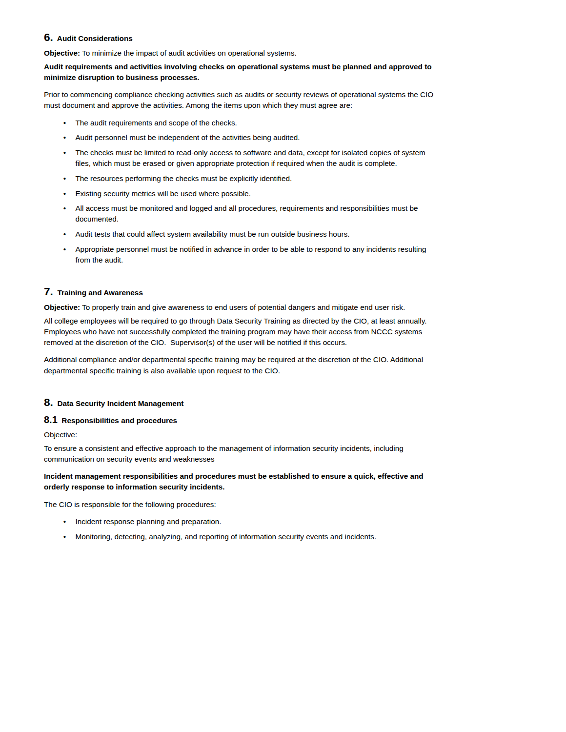6. Audit Considerations
Objective: To minimize the impact of audit activities on operational systems.
Audit requirements and activities involving checks on operational systems must be planned and approved to minimize disruption to business processes.
Prior to commencing compliance checking activities such as audits or security reviews of operational systems the CIO must document and approve the activities. Among the items upon which they must agree are:
The audit requirements and scope of the checks.
Audit personnel must be independent of the activities being audited.
The checks must be limited to read-only access to software and data, except for isolated copies of system files, which must be erased or given appropriate protection if required when the audit is complete.
The resources performing the checks must be explicitly identified.
Existing security metrics will be used where possible.
All access must be monitored and logged and all procedures, requirements and responsibilities must be documented.
Audit tests that could affect system availability must be run outside business hours.
Appropriate personnel must be notified in advance in order to be able to respond to any incidents resulting from the audit.
7. Training and Awareness
Objective: To properly train and give awareness to end users of potential dangers and mitigate end user risk.
All college employees will be required to go through Data Security Training as directed by the CIO, at least annually. Employees who have not successfully completed the training program may have their access from NCCC systems removed at the discretion of the CIO. Supervisor(s) of the user will be notified if this occurs.
Additional compliance and/or departmental specific training may be required at the discretion of the CIO. Additional departmental specific training is also available upon request to the CIO.
8. Data Security Incident Management
8.1 Responsibilities and procedures
Objective:
To ensure a consistent and effective approach to the management of information security incidents, including communication on security events and weaknesses
Incident management responsibilities and procedures must be established to ensure a quick, effective and orderly response to information security incidents.
The CIO is responsible for the following procedures:
Incident response planning and preparation.
Monitoring, detecting, analyzing, and reporting of information security events and incidents.